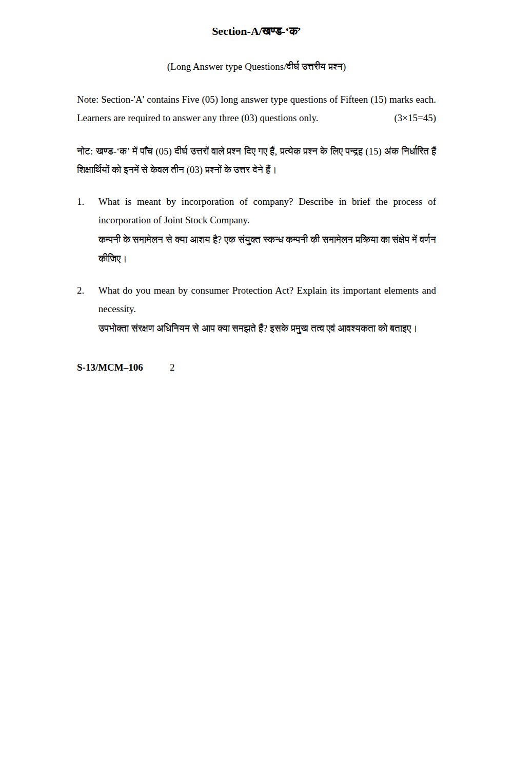Section-A/खण्ड-‘क’
(Long Answer type Questions/दीर्घ उत्तरीय प्रश्न)
Note: Section-'A' contains Five (05) long answer type questions of Fifteen (15) marks each. Learners are required to answer any three (03) questions only. (3×15=45)
नोट: खण्ड-‘क’ में पाँच (05) दीर्घ उत्तरों वाले प्रश्न दिए गए हैं, प्रत्येक प्रश्न के लिए पन्द्रह (15) अंक निर्धारित हैं शिक्षार्थियों को इनमें से केवल तीन (03) प्रश्नों के उत्तर देने हैं।
What is meant by incorporation of company? Describe in brief the process of incorporation of Joint Stock Company. कम्पनी के समामेलन से क्या आशय है? एक संयुक्त स्कन्ध कम्पनी की समामेलन प्रक्रिया का संक्षेप में वर्णन कीजिए।
What do you mean by consumer Protection Act? Explain its important elements and necessity. उपभोक्ता संरक्षण अधिनियम से आप क्या समझते हैं? इसके प्रमुख तत्व एवं आवश्यकता को बताइए।
S-13/MCM–106 2